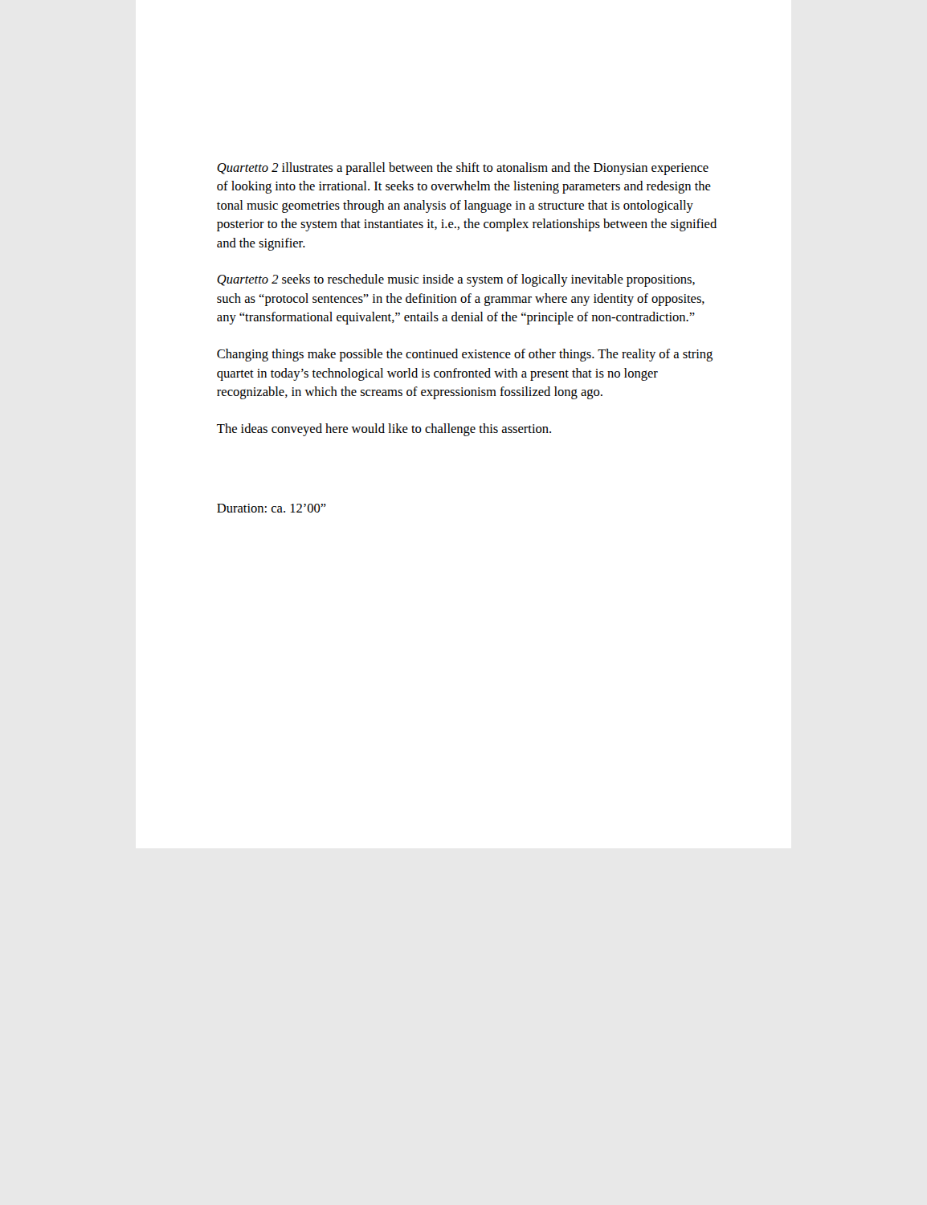Quartetto 2 illustrates a parallel between the shift to atonalism and the Dionysian experience of looking into the irrational. It seeks to overwhelm the listening parameters and redesign the tonal music geometries through an analysis of language in a structure that is ontologically posterior to the system that instantiates it, i.e., the complex relationships between the signified and the signifier.
Quartetto 2 seeks to reschedule music inside a system of logically inevitable propositions, such as “protocol sentences” in the definition of a grammar where any identity of opposites, any “transformational equivalent,” entails a denial of the “principle of non-contradiction.”
Changing things make possible the continued existence of other things. The reality of a string quartet in today’s technological world is confronted with a present that is no longer recognizable, in which the screams of expressionism fossilized long ago.
The ideas conveyed here would like to challenge this assertion.
Duration: ca. 12’00”